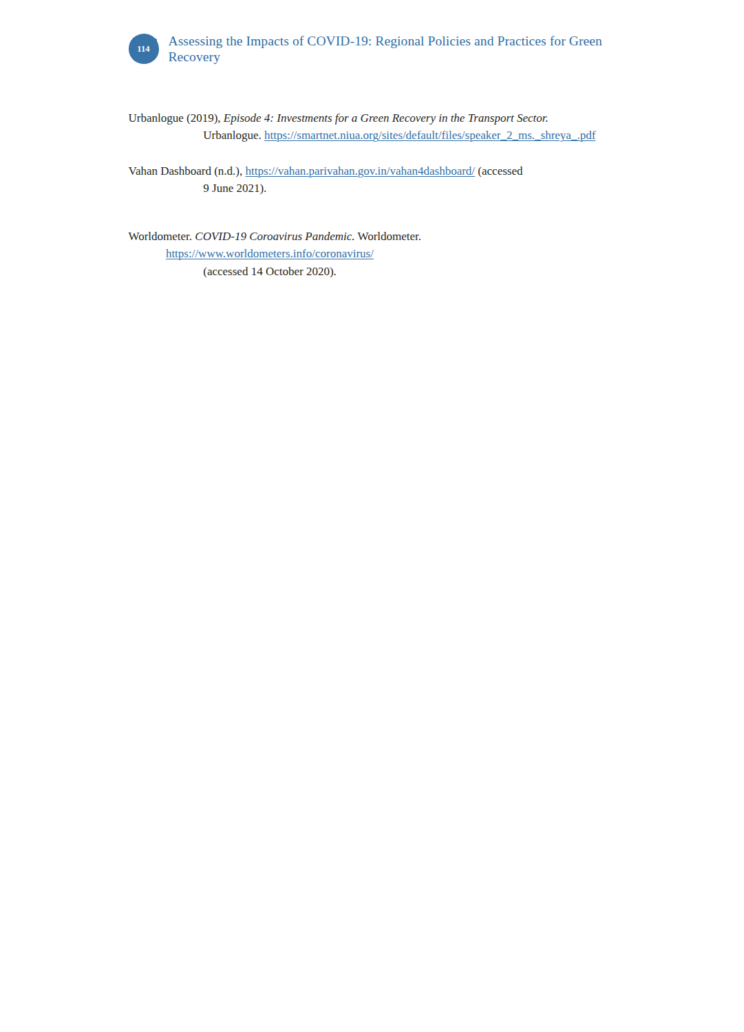114
Assessing the Impacts of COVID-19: Regional Policies and Practices for Green Recovery
Urbanlogue (2019), Episode 4: Investments for a Green Recovery in the Transport Sector. Urbanlogue. https://smartnet.niua.org/sites/default/files/speaker_2_ms._shreya_.pdf
Vahan Dashboard (n.d.), https://vahan.parivahan.gov.in/vahan4dashboard/ (accessed 9 June 2021).
Worldometer. COVID-19 Coroavirus Pandemic. Worldometer. https://www.worldometers.info/coronavirus/ (accessed 14 October 2020).